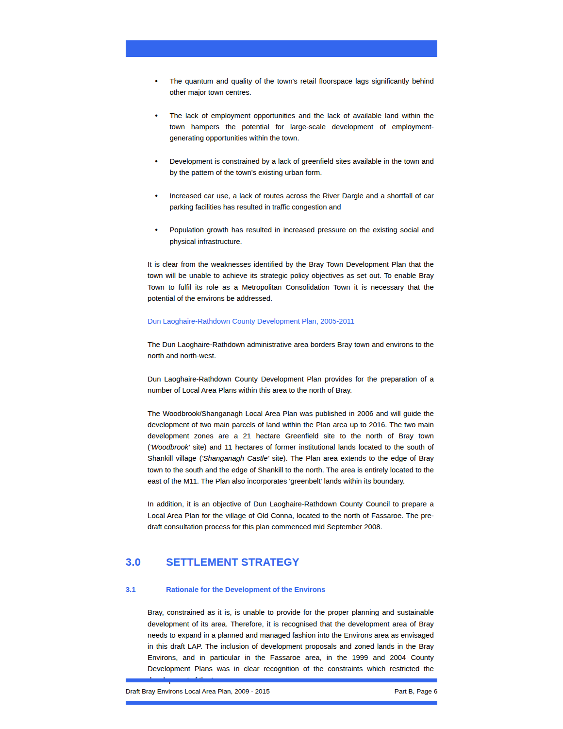The quantum and quality of the town's retail floorspace lags significantly behind other major town centres.
The lack of employment opportunities and the lack of available land within the town hampers the potential for large-scale development of employment-generating opportunities within the town.
Development is constrained by a lack of greenfield sites available in the town and by the pattern of the town's existing urban form.
Increased car use, a lack of routes across the River Dargle and a shortfall of car parking facilities has resulted in traffic congestion and
Population growth has resulted in increased pressure on the existing social and physical infrastructure.
It is clear from the weaknesses identified by the Bray Town Development Plan that the town will be unable to achieve its strategic policy objectives as set out. To enable Bray Town to fulfil its role as a Metropolitan Consolidation Town it is necessary that the potential of the environs be addressed.
Dun Laoghaire-Rathdown County Development Plan, 2005-2011
The Dun Laoghaire-Rathdown administrative area borders Bray town and environs to the north and north-west.
Dun Laoghaire-Rathdown County Development Plan provides for the preparation of a number of Local Area Plans within this area to the north of Bray.
The Woodbrook/Shanganagh Local Area Plan was published in 2006 and will guide the development of two main parcels of land within the Plan area up to 2016. The two main development zones are a 21 hectare Greenfield site to the north of Bray town ('Woodbrook' site) and 11 hectares of former institutional lands located to the south of Shankill village ('Shanganagh Castle' site). The Plan area extends to the edge of Bray town to the south and the edge of Shankill to the north. The area is entirely located to the east of the M11. The Plan also incorporates 'greenbelt' lands within its boundary.
In addition, it is an objective of Dun Laoghaire-Rathdown County Council to prepare a Local Area Plan for the village of Old Conna, located to the north of Fassaroe. The pre-draft consultation process for this plan commenced mid September 2008.
3.0 SETTLEMENT STRATEGY
3.1 Rationale for the Development of the Environs
Bray, constrained as it is, is unable to provide for the proper planning and sustainable development of its area. Therefore, it is recognised that the development area of Bray needs to expand in a planned and managed fashion into the Environs area as envisaged in this draft LAP. The inclusion of development proposals and zoned lands in the Bray Environs, and in particular in the Fassaroe area, in the 1999 and 2004 County Development Plans was in clear recognition of the constraints which restricted the development of the town.
Draft Bray Environs Local Area Plan, 2009 - 2015 Part B, Page 6